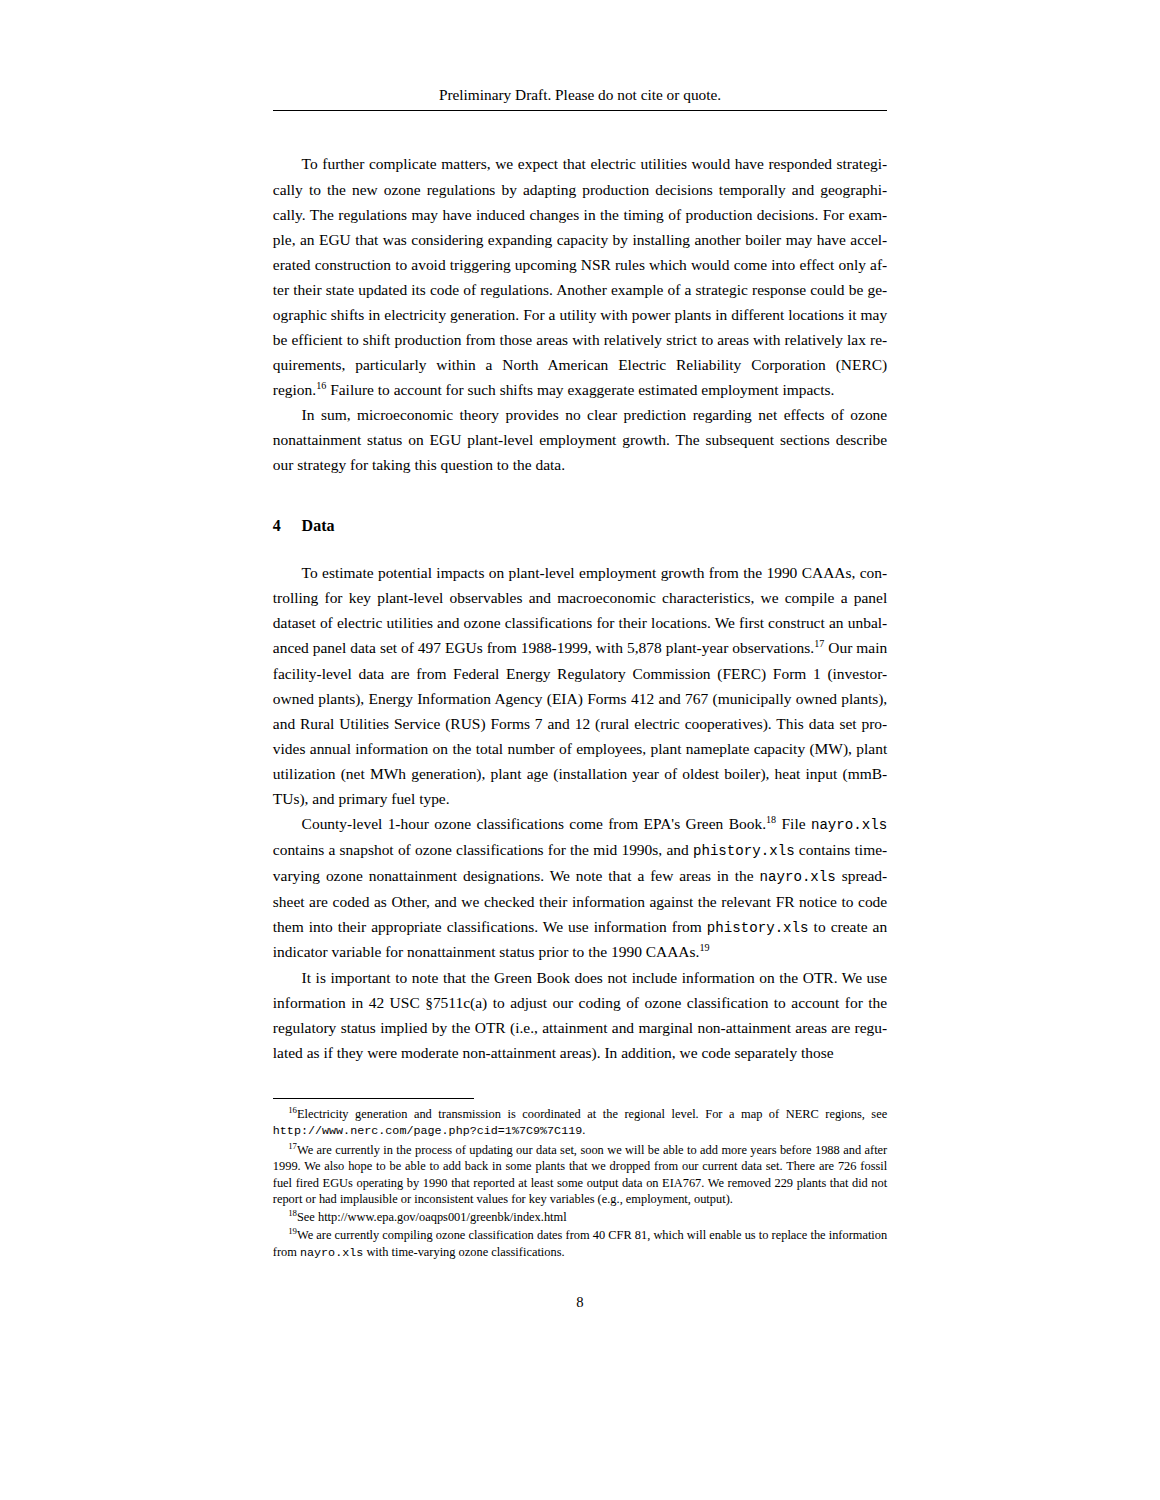Preliminary Draft. Please do not cite or quote.
To further complicate matters, we expect that electric utilities would have responded strategically to the new ozone regulations by adapting production decisions temporally and geographically. The regulations may have induced changes in the timing of production decisions. For example, an EGU that was considering expanding capacity by installing another boiler may have accelerated construction to avoid triggering upcoming NSR rules which would come into effect only after their state updated its code of regulations. Another example of a strategic response could be geographic shifts in electricity generation. For a utility with power plants in different locations it may be efficient to shift production from those areas with relatively strict to areas with relatively lax requirements, particularly within a North American Electric Reliability Corporation (NERC) region.16 Failure to account for such shifts may exaggerate estimated employment impacts.
In sum, microeconomic theory provides no clear prediction regarding net effects of ozone nonattainment status on EGU plant-level employment growth. The subsequent sections describe our strategy for taking this question to the data.
4 Data
To estimate potential impacts on plant-level employment growth from the 1990 CAAAs, controlling for key plant-level observables and macroeconomic characteristics, we compile a panel dataset of electric utilities and ozone classifications for their locations. We first construct an unbalanced panel data set of 497 EGUs from 1988-1999, with 5,878 plant-year observations.17 Our main facility-level data are from Federal Energy Regulatory Commission (FERC) Form 1 (investor-owned plants), Energy Information Agency (EIA) Forms 412 and 767 (municipally owned plants), and Rural Utilities Service (RUS) Forms 7 and 12 (rural electric cooperatives). This data set provides annual information on the total number of employees, plant nameplate capacity (MW), plant utilization (net MWh generation), plant age (installation year of oldest boiler), heat input (mmBTUs), and primary fuel type.
County-level 1-hour ozone classifications come from EPA's Green Book.18 File nayro.xls contains a snapshot of ozone classifications for the mid 1990s, and phistory.xls contains time-varying ozone nonattainment designations. We note that a few areas in the nayro.xls spreadsheet are coded as Other, and we checked their information against the relevant FR notice to code them into their appropriate classifications. We use information from phistory.xls to create an indicator variable for nonattainment status prior to the 1990 CAAAs.19
It is important to note that the Green Book does not include information on the OTR. We use information in 42 USC §7511c(a) to adjust our coding of ozone classification to account for the regulatory status implied by the OTR (i.e., attainment and marginal non-attainment areas are regulated as if they were moderate non-attainment areas). In addition, we code separately those
16Electricity generation and transmission is coordinated at the regional level. For a map of NERC regions, see http://www.nerc.com/page.php?cid=1%7C9%7C119.
17We are currently in the process of updating our data set, soon we will be able to add more years before 1988 and after 1999. We also hope to be able to add back in some plants that we dropped from our current data set. There are 726 fossil fuel fired EGUs operating by 1990 that reported at least some output data on EIA767. We removed 229 plants that did not report or had implausible or inconsistent values for key variables (e.g., employment, output).
18See http://www.epa.gov/oaqps001/greenbk/index.html
19We are currently compiling ozone classification dates from 40 CFR 81, which will enable us to replace the information from nayro.xls with time-varying ozone classifications.
8